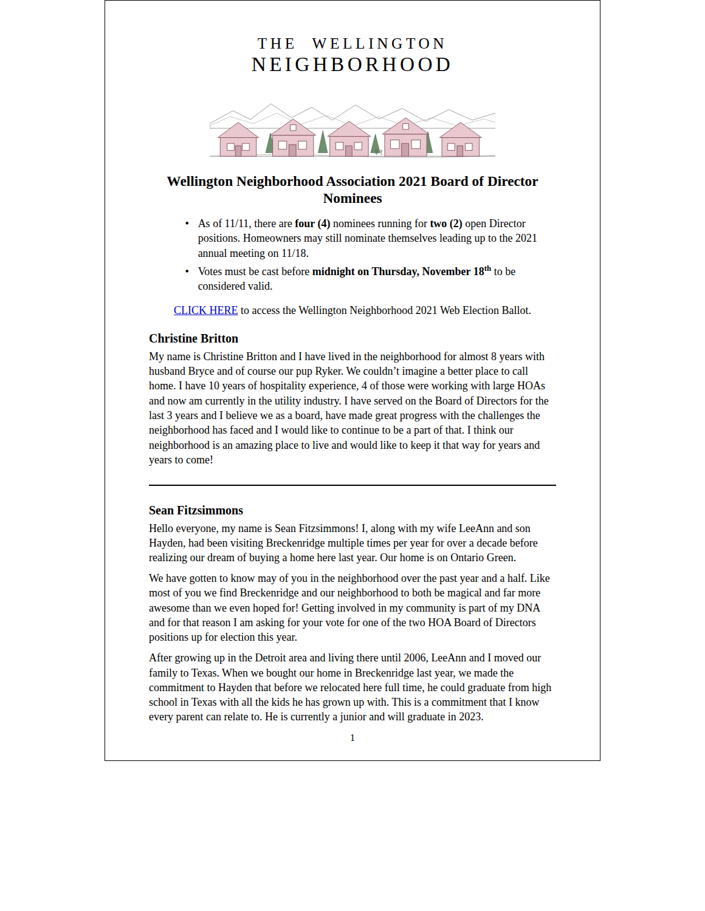The Wellington
Neighborhood
Row of houses with mountain backdrop
Wellington Neighborhood Association 2021 Board of Director Nominees
As of 11/11, there are four (4) nominees running for two (2) open Director positions. Homeowners may still nominate themselves leading up to the 2021 annual meeting on 11/18.
Votes must be cast before midnight on Thursday, November 18th to be considered valid.
CLICK HERE to access the Wellington Neighborhood 2021 Web Election Ballot.
Christine Britton
My name is Christine Britton and I have lived in the neighborhood for almost 8 years with husband Bryce and of course our pup Ryker. We couldn’t imagine a better place to call home. I have 10 years of hospitality experience, 4 of those were working with large HOAs and now am currently in the utility industry. I have served on the Board of Directors for the last 3 years and I believe we as a board, have made great progress with the challenges the neighborhood has faced and I would like to continue to be a part of that. I think our neighborhood is an amazing place to live and would like to keep it that way for years and years to come!
Sean Fitzsimmons
Hello everyone, my name is Sean Fitzsimmons! I, along with my wife LeeAnn and son Hayden, had been visiting Breckenridge multiple times per year for over a decade before realizing our dream of buying a home here last year. Our home is on Ontario Green.
We have gotten to know may of you in the neighborhood over the past year and a half. Like most of you we find Breckenridge and our neighborhood to both be magical and far more awesome than we even hoped for! Getting involved in my community is part of my DNA and for that reason I am asking for your vote for one of the two HOA Board of Directors positions up for election this year.
After growing up in the Detroit area and living there until 2006, LeeAnn and I moved our family to Texas. When we bought our home in Breckenridge last year, we made the commitment to Hayden that before we relocated here full time, he could graduate from high school in Texas with all the kids he has grown up with. This is a commitment that I know every parent can relate to. He is currently a junior and will graduate in 2023.
1